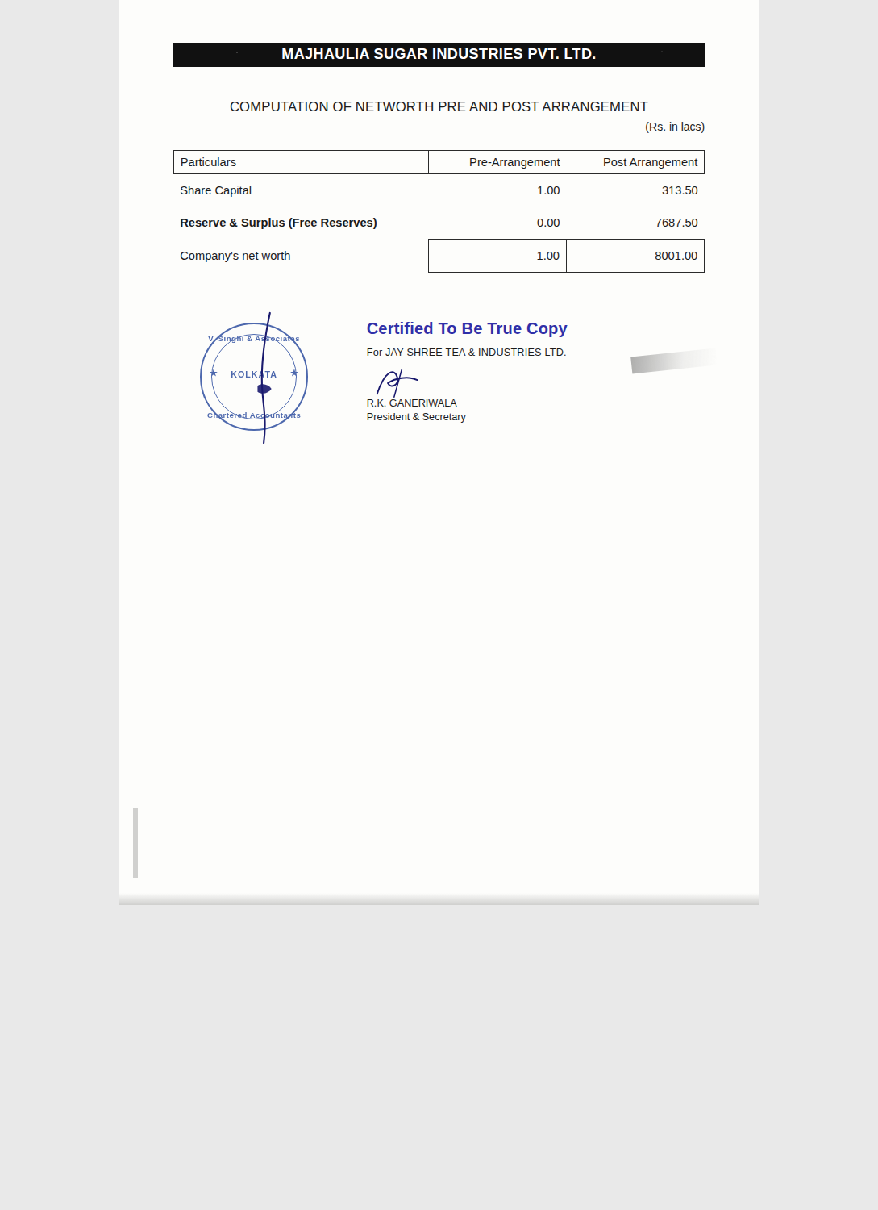MAJHAULIA SUGAR INDUSTRIES PVT. LTD.
COMPUTATION OF NETWORTH PRE AND POST ARRANGEMENT
(Rs. in lacs)
| Particulars | Pre-Arrangement | Post Arrangement |
| --- | --- | --- |
| Share Capital | 1.00 | 313.50 |
| Reserve & Surplus (Free Reserves) | 0.00 | 7687.50 |
| Company's net worth | 1.00 | 8001.00 |
V. Singhi & Associates
KOLKATA
Chartered Accountants
★
★
Certified To Be True Copy
For JAY SHREE TEA & INDUSTRIES LTD.
R.K. GANERIWALA President & Secretary